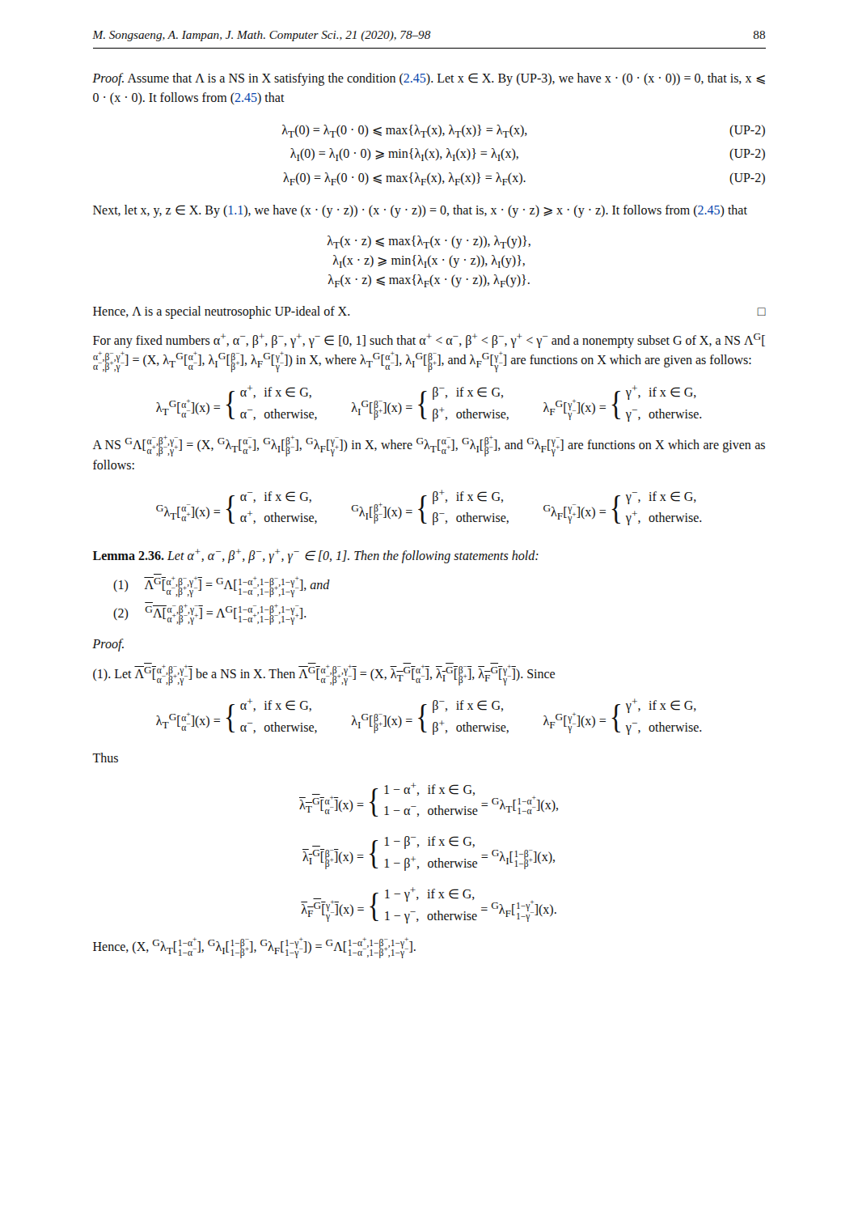M. Songsaeng, A. Iampan, J. Math. Computer Sci., 21 (2020), 78–98 88
Proof. Assume that Λ is a NS in X satisfying the condition (2.45). Let x ∈ X. By (UP-3), we have x · (0 · (x · 0)) = 0, that is, x ⩽ 0 · (x · 0). It follows from (2.45) that
λT(0) = λT(0 · 0) ⩽ max{λT(x), λT(x)} = λT(x), (UP-2)
λI(0) = λI(0 · 0) ⩾ min{λI(x), λI(x)} = λI(x), (UP-2)
λF(0) = λF(0 · 0) ⩽ max{λF(x), λF(x)} = λF(x). (UP-2)
Next, let x, y, z ∈ X. By (1.1), we have (x · (y · z)) · (x · (y · z)) = 0, that is, x · (y · z) ⩾ x · (y · z). It follows from (2.45) that
λT(x · z) ⩽ max{λT(x · (y · z)), λT(y)},
λI(x · z) ⩾ min{λI(x · (y · z)), λI(y)},
λF(x · z) ⩽ max{λF(x · (y · z)), λF(y)}.
Hence, Λ is a special neutrosophic UP-ideal of X. □
For any fixed numbers α+, α−, β+, β−, γ+, γ− ∈ [0, 1] such that α+ < α−, β+ < β−, γ+ < γ− and a nonempty subset G of X, a NS ΛG[α+,β−,γ+α−,β+,γ−] = (X, λTG[α+α−], λIG[β−β+], λFG[γ+γ−]) in X, where λTG[α+α−], λIG[β−β+], and λFG[γ+γ−] are functions on X which are given as follows:
λTG[α+α−](x) = { α+, if x ∈ G, α−, otherwise, λIG[β−β+](x) = { β−, if x ∈ G, β+, otherwise, λFG[γ+γ−](x) = { γ+, if x ∈ G, γ−, otherwise.
A NS GΛ[α−,β+,γ−α+,β−,γ+] = (X, GλT[α−α+], GλI[β+β−], GλF[γ−γ+]) in X, where GλT[α−α+], GλI[β+β−], and GλF[γ−γ+] are functions on X which are given as follows:
GλT[α−α+](x) = { α−, if x ∈ G, α+, otherwise, GλI[β+β−](x) = { β+, if x ∈ G, β−, otherwise, GλF[γ−γ+](x) = { γ−, if x ∈ G, γ+, otherwise.
Lemma 2.36. Let α+, α−, β+, β−, γ+, γ− ∈ [0, 1]. Then the following statements hold:
(1) ΛG[α+,β−,γ+α−,β+,γ−] = GΛ[1−α+,1−β−,1−γ+1−α−,1−β+,1−γ−], and
(2) GΛ[α−,β+,γ−α+,β−,γ+] = ΛG[1−α−,1−β+,1−γ−1−α+,1−β−,1−γ+].
Proof.
(1). Let ΛG[α+,β−,γ+α−,β+,γ−] be a NS in X. Then ΛG[α+,β−,γ+α−,β+,γ−] = (X, λTG[α+α−], λIG[β−β+], λFG[γ+γ−]). Since
λTG[α+α−](x) = { α+, if x ∈ G, α−, otherwise, λIG[β−β+](x) = { β−, if x ∈ G, β+, otherwise, λFG[γ+γ−](x) = { γ+, if x ∈ G, γ−, otherwise.
Thus
λTG[α+α−](x) = { 1 − α+, if x ∈ G, 1 − α−, otherwise = GλT[1−α+1−α−](x),
λIG[β−β+](x) = { 1 − β−, if x ∈ G, 1 − β+, otherwise = GλI[1−β−1−β+](x),
λFG[γ+γ−](x) = { 1 − γ+, if x ∈ G, 1 − γ−, otherwise = GλF[1−γ+1−γ−](x).
Hence, (X, GλT[1−α+1−α−], GλI[1−β−1−β+], GλF[1−γ+1−γ−]) = GΛ[1−α+,1−β−,1−γ+1−α−,1−β+,1−γ−].